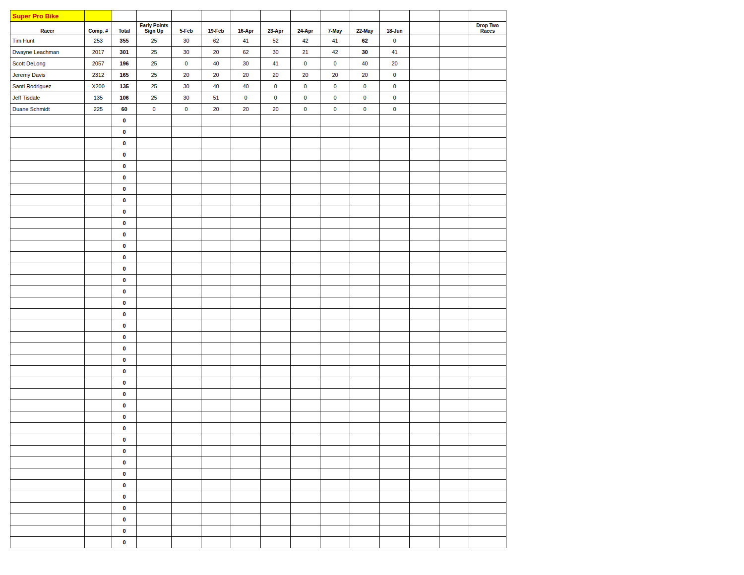| Super Pro Bike | | | | | | | | | | | | | | |
| Racer | Comp. # | Total | Early Points Sign Up | 5-Feb | 19-Feb | 16-Apr | 23-Apr | 24-Apr | 7-May | 22-May | 18-Jun | | | Drop Two Races |
| Tim Hunt | 253 | 355 | 25 | 30 | 62 | 41 | 52 | 42 | 41 | 62 | 0 | | | |
| Dwayne Leachman | 2017 | 301 | 25 | 30 | 20 | 62 | 30 | 21 | 42 | 30 | 41 | | | |
| Scott DeLong | 2057 | 196 | 25 | 0 | 40 | 30 | 41 | 0 | 0 | 40 | 20 | | | |
| Jeremy Davis | 2312 | 165 | 25 | 20 | 20 | 20 | 20 | 20 | 20 | 20 | 0 | | | |
| Santi Rodriguez | X200 | 135 | 25 | 30 | 40 | 40 | 0 | 0 | 0 | 0 | 0 | | | |
| Jeff Tisdale | 135 | 106 | 25 | 30 | 51 | 0 | 0 | 0 | 0 | 0 | 0 | | | |
| Duane Schmidt | 225 | 60 | 0 | 0 | 20 | 20 | 20 | 0 | 0 | 0 | 0 | | | |
| | | 0 | | | | | | | | | | | | |
| | | 0 | | | | | | | | | | | | |
| | | 0 | | | | | | | | | | | | |
| | | 0 | | | | | | | | | | | | |
| | | 0 | | | | | | | | | | | | |
| | | 0 | | | | | | | | | | | | |
| | | 0 | | | | | | | | | | | | |
| | | 0 | | | | | | | | | | | | |
| | | 0 | | | | | | | | | | | | |
| | | 0 | | | | | | | | | | | | |
| | | 0 | | | | | | | | | | | | |
| | | 0 | | | | | | | | | | | | |
| | | 0 | | | | | | | | | | | | |
| | | 0 | | | | | | | | | | | | |
| | | 0 | | | | | | | | | | | | |
| | | 0 | | | | | | | | | | | | |
| | | 0 | | | | | | | | | | | | |
| | | 0 | | | | | | | | | | | | |
| | | 0 | | | | | | | | | | | | |
| | | 0 | | | | | | | | | | | | |
| | | 0 | | | | | | | | | | | | |
| | | 0 | | | | | | | | | | | | |
| | | 0 | | | | | | | | | | | | |
| | | 0 | | | | | | | | | | | | |
| | | 0 | | | | | | | | | | | | |
| | | 0 | | | | | | | | | | | | |
| | | 0 | | | | | | | | | | | | |
| | | 0 | | | | | | | | | | | | |
| | | 0 | | | | | | | | | | | | |
| | | 0 | | | | | | | | | | | | |
| | | 0 | | | | | | | | | | | | |
| | | 0 | | | | | | | | | | | | |
| | | 0 | | | | | | | | | | | | |
| | | 0 | | | | | | | | | | | | |
| | | 0 | | | | | | | | | | | | |
| | | 0 | | | | | | | | | | | | |
| | | 0 | | | | | | | | | | | | |
| | | 0 | | | | | | | | | | | | |